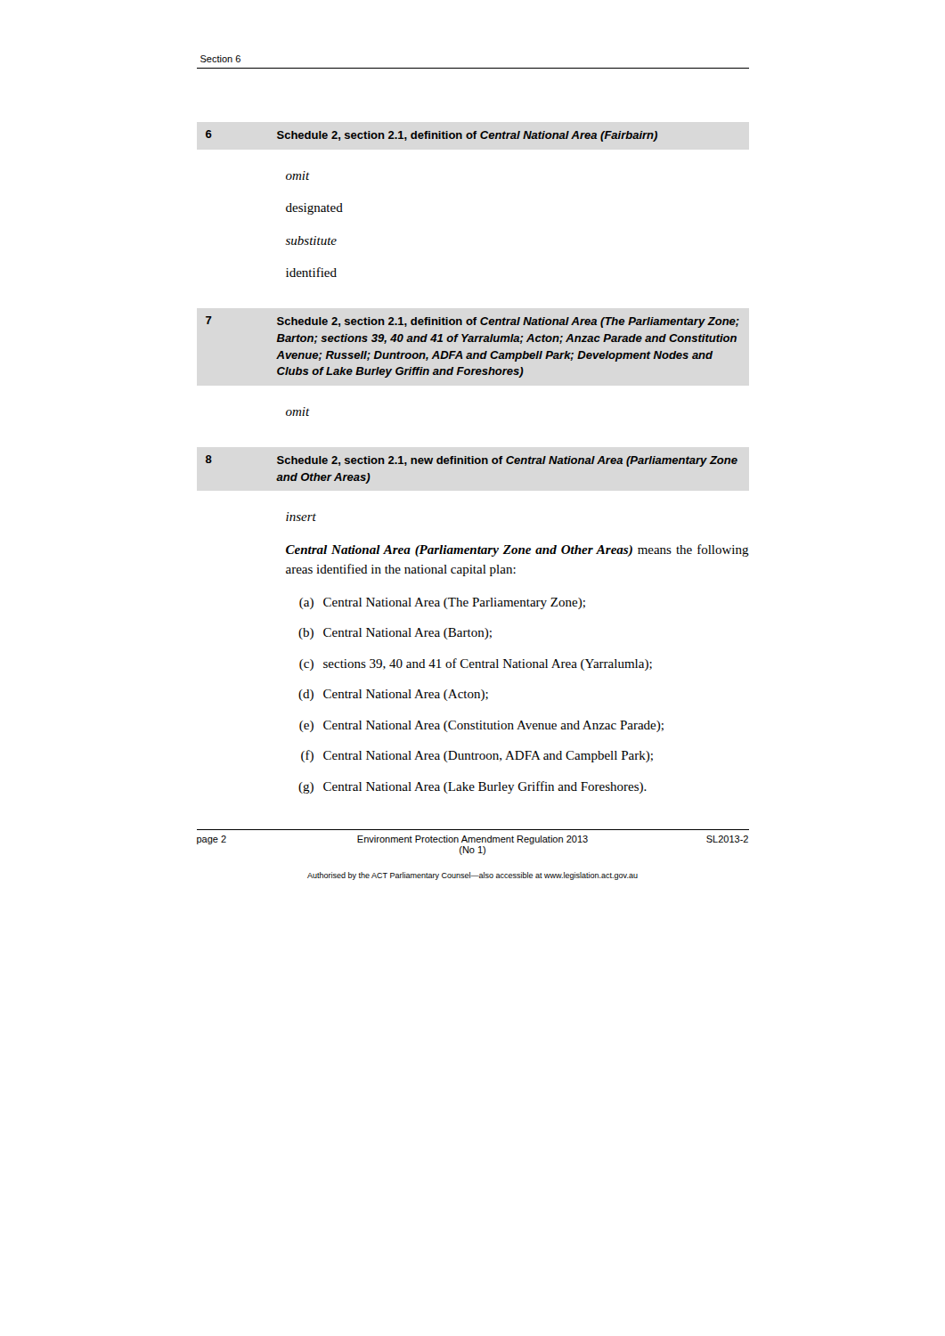Section 6
6
Schedule 2, section 2.1, definition of Central National Area (Fairbairn)
omit
designated
substitute
identified
7
Schedule 2, section 2.1, definition of Central National Area (The Parliamentary Zone; Barton; sections 39, 40 and 41 of Yarralumla; Acton; Anzac Parade and Constitution Avenue; Russell; Duntroon, ADFA and Campbell Park; Development Nodes and Clubs of Lake Burley Griffin and Foreshores)
omit
8
Schedule 2, section 2.1, new definition of Central National Area (Parliamentary Zone and Other Areas)
insert
Central National Area (Parliamentary Zone and Other Areas) means the following areas identified in the national capital plan:
(a)
Central National Area (The Parliamentary Zone);
(b)
Central National Area (Barton);
(c)
sections 39, 40 and 41 of Central National Area (Yarralumla);
(d)
Central National Area (Acton);
(e)
Central National Area (Constitution Avenue and Anzac Parade);
(f)
Central National Area (Duntroon, ADFA and Campbell Park);
(g)
Central National Area (Lake Burley Griffin and Foreshores).
page 2
Environment Protection Amendment Regulation 2013
(No 1)
SL2013-2
Authorised by the ACT Parliamentary Counsel—also accessible at www.legislation.act.gov.au